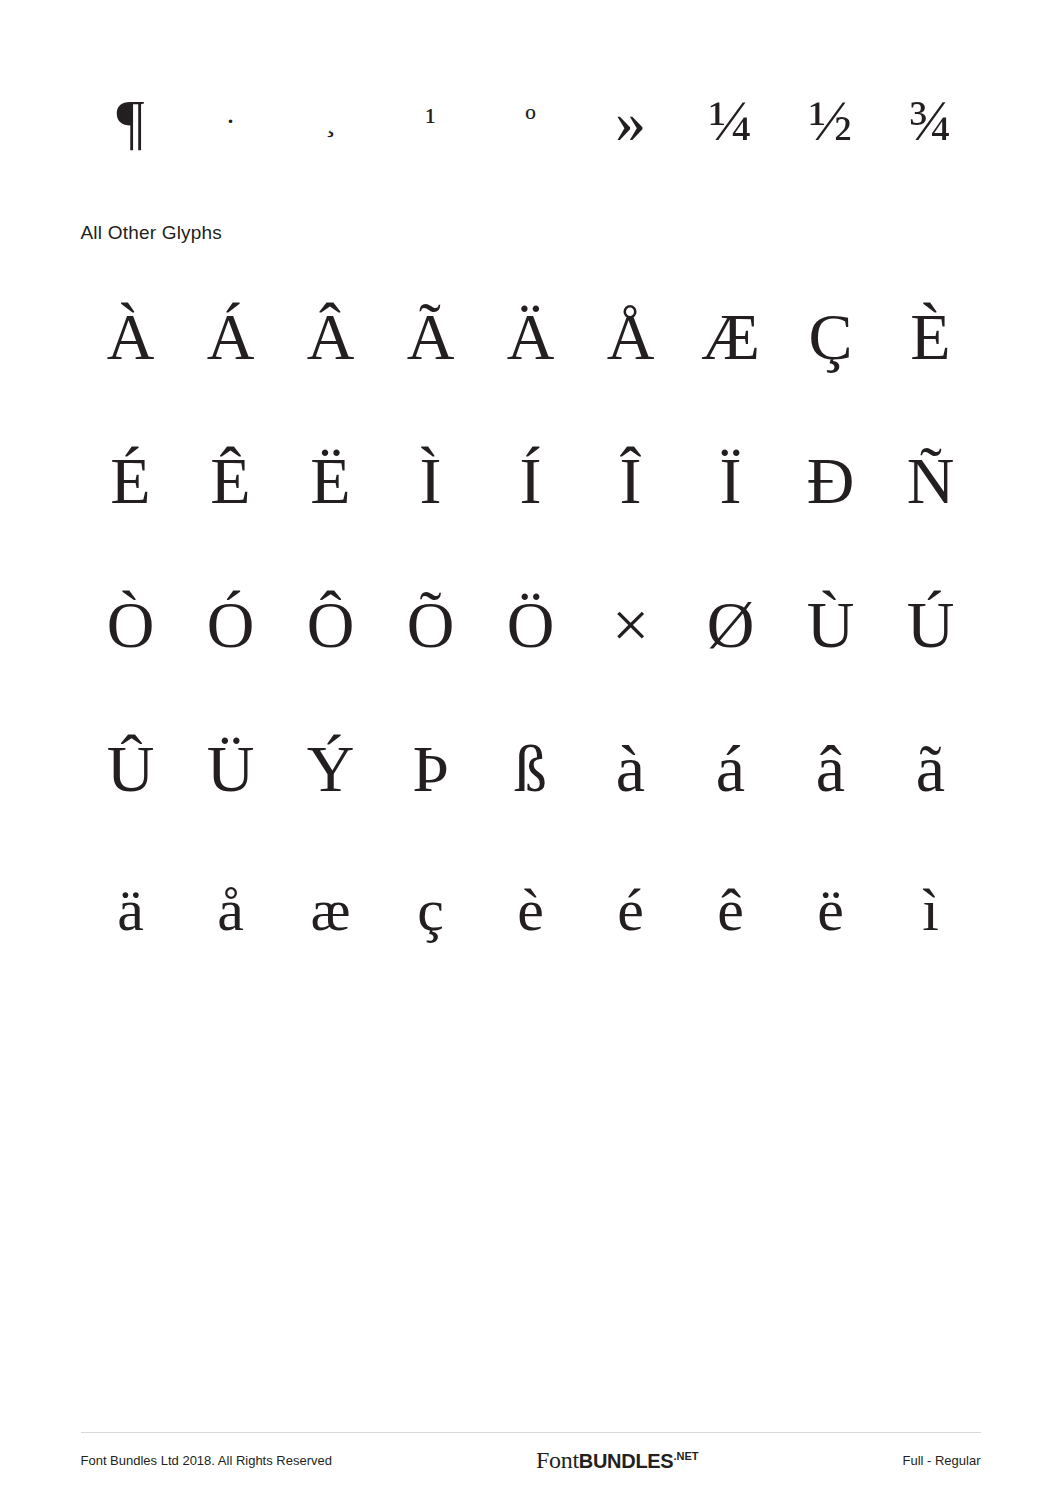¶
·
¸
¹
º
»
¼
½
¾
All Other Glyphs
À
Á
Â
Ã
Ä
Å
Æ
Ç
È
É
Ê
Ë
Ì
Í
Î
Ï
Ð
Ñ
Ò
Ó
Ô
Õ
Ö
×
Ø
Ù
Ú
Û
Ü
Ý
Þ
ß
à
á
â
ã
ä
å
æ
ç
è
é
ê
ë
ì
Font Bundles Ltd 2018. All Rights Reserved
Font BUNDLES.NET
Full - Regular